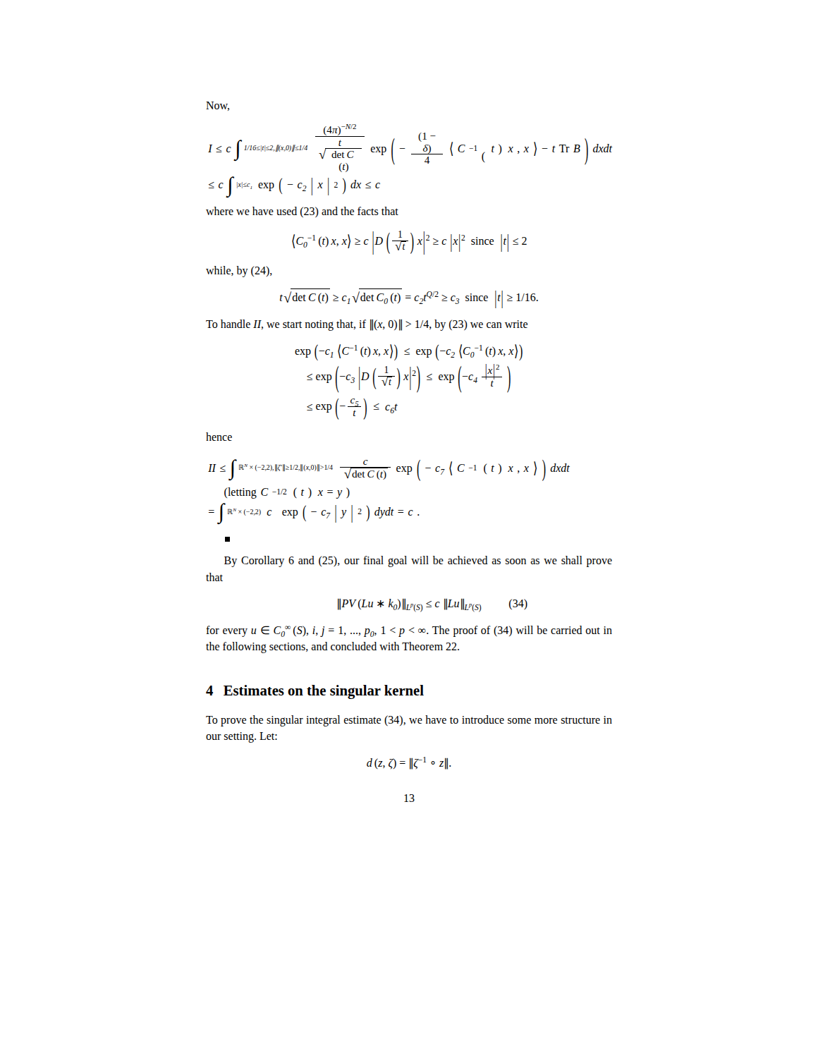Now,
I ≤ c ∫1/16≤|t|≤2,∥(x,0)∥≤1/4 (4π)−N/2 tdet C (t) exp ( −(1 − δ) 4 ⟨C−1 (t) x, x⟩ − tTr B ) dxdt
≤ c ∫|x|≤c1 exp (−c2 |x|2) dx ≤ c
where we have used (23) and the facts that
⟨C0−1 (t) x, x⟩ ≥ c |D (1 t) x|2 ≥ c |x|2 since |t| ≤ 2
while, by (24),
tdet C (t) ≥ c1 det C0 (t) = c2tQ/2 ≥ c3 since |t| ≥ 1/16.
To handle II, we start noting that, if ∥(x, 0)∥ > 1/4, by (23) we can write
exp (−c1 ⟨C−1 (t) x, x⟩) ≤ exp (−c2 ⟨C0−1 (t) x, x⟩)
≤ exp (−c3 |D (1 t) x|2) ≤ exp (−c4 |x|2 t )
≤ exp (−c5 t) ≤ c6t
hence
II ≤ ∫ℝN × (−2,2),∥ζ′∥≥1/2,∥(x,0)∥>1/4 c det C (t) exp (−c7 ⟨C−1 (t) x, x⟩) dxdt
(letting C−1/2 (t) x = y)
= ∫ℝN × (−2,2) c exp (−c7 |y|2) dydt = c.
By Corollary 6 and (25), our final goal will be achieved as soon as we shall prove that
∥PV (Lu ∗ k0)∥Lp(S) ≤ c ∥Lu∥Lp(S) (34)
for every u ∈ C0∞ (S), i, j = 1, ..., p0, 1 < p < ∞. The proof of (34) will be carried out in the following sections, and concluded with Theorem 22.
4 Estimates on the singular kernel
To prove the singular integral estimate (34), we have to introduce some more structure in our setting. Let:
d (z, ζ) = ∥ζ−1 ∘ z∥.
13